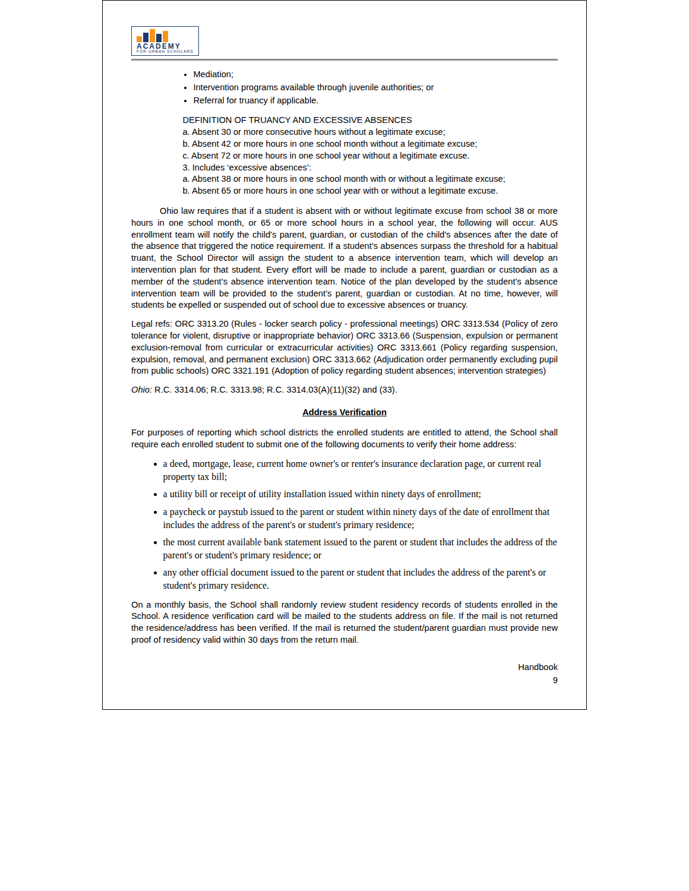ACADEMY FOR URBAN SCHOLARS
Mediation;
Intervention programs available through juvenile authorities; or
Referral for truancy if applicable.
DEFINITION OF TRUANCY AND EXCESSIVE ABSENCES
a. Absent 30 or more consecutive hours without a legitimate excuse;
b. Absent 42 or more hours in one school month without a legitimate excuse;
c. Absent 72 or more hours in one school year without a legitimate excuse.
3. Includes ‘excessive absences’:
a. Absent 38 or more hours in one school month with or without a legitimate excuse;
b. Absent 65 or more hours in one school year with or without a legitimate excuse.
Ohio law requires that if a student is absent with or without legitimate excuse from school 38 or more hours in one school month, or 65 or more school hours in a school year, the following will occur. AUS enrollment team will notify the child's parent, guardian, or custodian of the child's absences after the date of the absence that triggered the notice requirement. If a student’s absences surpass the threshold for a habitual truant, the School Director will assign the student to a absence intervention team, which will develop an intervention plan for that student. Every effort will be made to include a parent, guardian or custodian as a member of the student’s absence intervention team. Notice of the plan developed by the student’s absence intervention team will be provided to the student’s parent, guardian or custodian. At no time, however, will students be expelled or suspended out of school due to excessive absences or truancy.
Legal refs: ORC 3313.20 (Rules - locker search policy - professional meetings) ORC 3313.534 (Policy of zero tolerance for violent, disruptive or inappropriate behavior) ORC 3313.66 (Suspension, expulsion or permanent exclusion-removal from curricular or extracurricular activities) ORC 3313.661 (Policy regarding suspension, expulsion, removal, and permanent exclusion) ORC 3313.662 (Adjudication order permanently excluding pupil from public schools) ORC 3321.191 (Adoption of policy regarding student absences; intervention strategies)
Ohio: R.C. 3314.06; R.C. 3313.98; R.C. 3314.03(A)(11)(32) and (33).
Address Verification
For purposes of reporting which school districts the enrolled students are entitled to attend, the School shall require each enrolled student to submit one of the following documents to verify their home address:
a deed, mortgage, lease, current home owner's or renter's insurance declaration page, or current real property tax bill;
a utility bill or receipt of utility installation issued within ninety days of enrollment;
a paycheck or paystub issued to the parent or student within ninety days of the date of enrollment that includes the address of the parent's or student's primary residence;
the most current available bank statement issued to the parent or student that includes the address of the parent's or student's primary residence; or
any other official document issued to the parent or student that includes the address of the parent's or student's primary residence.
On a monthly basis, the School shall randomly review student residency records of students enrolled in the School. A residence verification card will be mailed to the students address on file. If the mail is not returned the residence/address has been verified. If the mail is returned the student/parent guardian must provide new proof of residency valid within 30 days from the return mail.
Handbook
9